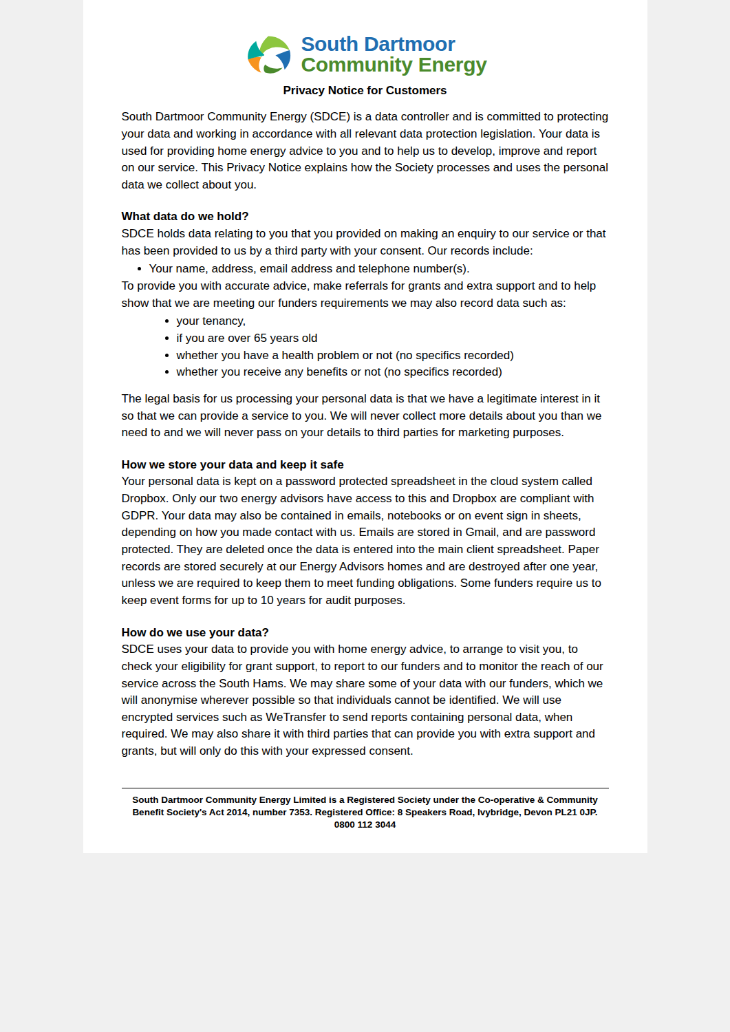South Dartmoor Community Energy
Privacy Notice for Customers
South Dartmoor Community Energy (SDCE) is a data controller and is committed to protecting your data and working in accordance with all relevant data protection legislation. Your data is used for providing home energy advice to you and to help us to develop, improve and report on our service. This Privacy Notice explains how the Society processes and uses the personal data we collect about you.
What data do we hold?
SDCE holds data relating to you that you provided on making an enquiry to our service or that has been provided to us by a third party with your consent. Our records include:
Your name, address, email address and telephone number(s).
To provide you with accurate advice, make referrals for grants and extra support and to help show that we are meeting our funders requirements we may also record data such as:
your tenancy,
if you are over 65 years old
whether you have a health problem or not (no specifics recorded)
whether you receive any benefits or not (no specifics recorded)
The legal basis for us processing your personal data is that we have a legitimate interest in it so that we can provide a service to you. We will never collect more details about you than we need to and we will never pass on your details to third parties for marketing purposes.
How we store your data and keep it safe
Your personal data is kept on a password protected spreadsheet in the cloud system called Dropbox. Only our two energy advisors have access to this and Dropbox are compliant with GDPR. Your data may also be contained in emails, notebooks or on event sign in sheets, depending on how you made contact with us. Emails are stored in Gmail, and are password protected. They are deleted once the data is entered into the main client spreadsheet. Paper records are stored securely at our Energy Advisors homes and are destroyed after one year, unless we are required to keep them to meet funding obligations. Some funders require us to keep event forms for up to 10 years for audit purposes.
How do we use your data?
SDCE uses your data to provide you with home energy advice, to arrange to visit you, to check your eligibility for grant support, to report to our funders and to monitor the reach of our service across the South Hams. We may share some of your data with our funders, which we will anonymise wherever possible so that individuals cannot be identified. We will use encrypted services such as WeTransfer to send reports containing personal data, when required. We may also share it with third parties that can provide you with extra support and grants, but will only do this with your expressed consent.
South Dartmoor Community Energy Limited is a Registered Society under the Co-operative & Community Benefit Society's Act 2014, number 7353. Registered Office: 8 Speakers Road, Ivybridge, Devon PL21 0JP. 0800 112 3044